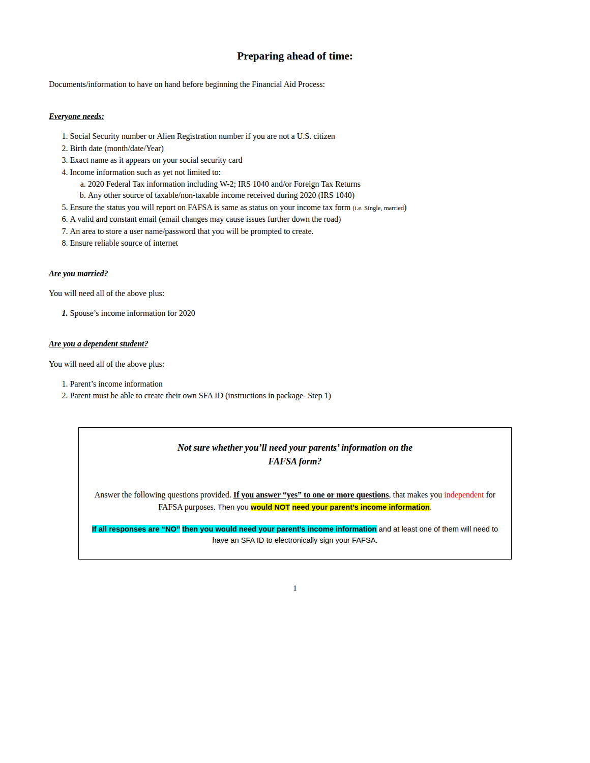Preparing ahead of time:
Documents/information to have on hand before beginning the Financial Aid Process:
Everyone needs:
Social Security number or Alien Registration number if you are not a U.S. citizen
Birth date (month/date/Year)
Exact name as it appears on your social security card
Income information such as yet not limited to:
2020 Federal Tax information including W-2; IRS 1040 and/or Foreign Tax Returns
Any other source of taxable/non-taxable income received during 2020 (IRS 1040)
Ensure the status you will report on FAFSA is same as status on your income tax form (i.e. Single, married)
A valid and constant email (email changes may cause issues further down the road)
An area to store a user name/password that you will be prompted to create.
Ensure reliable source of internet
Are you married?
You will need all of the above plus:
Spouse’s income information for 2020
Are you a dependent student?
You will need all of the above plus:
Parent’s income information
Parent must be able to create their own SFA ID (instructions in package- Step 1)
Not sure whether you’ll need your parents’ information on the
FAFSA form?
Answer the following questions provided. If you answer “yes” to one or more questions, that makes you independent for FAFSA purposes. Then you would NOT need your parent’s income information.
If all responses are “NO” then you would need your parent’s income information and at least one of them will need to have an SFA ID to electronically sign your FAFSA.
1